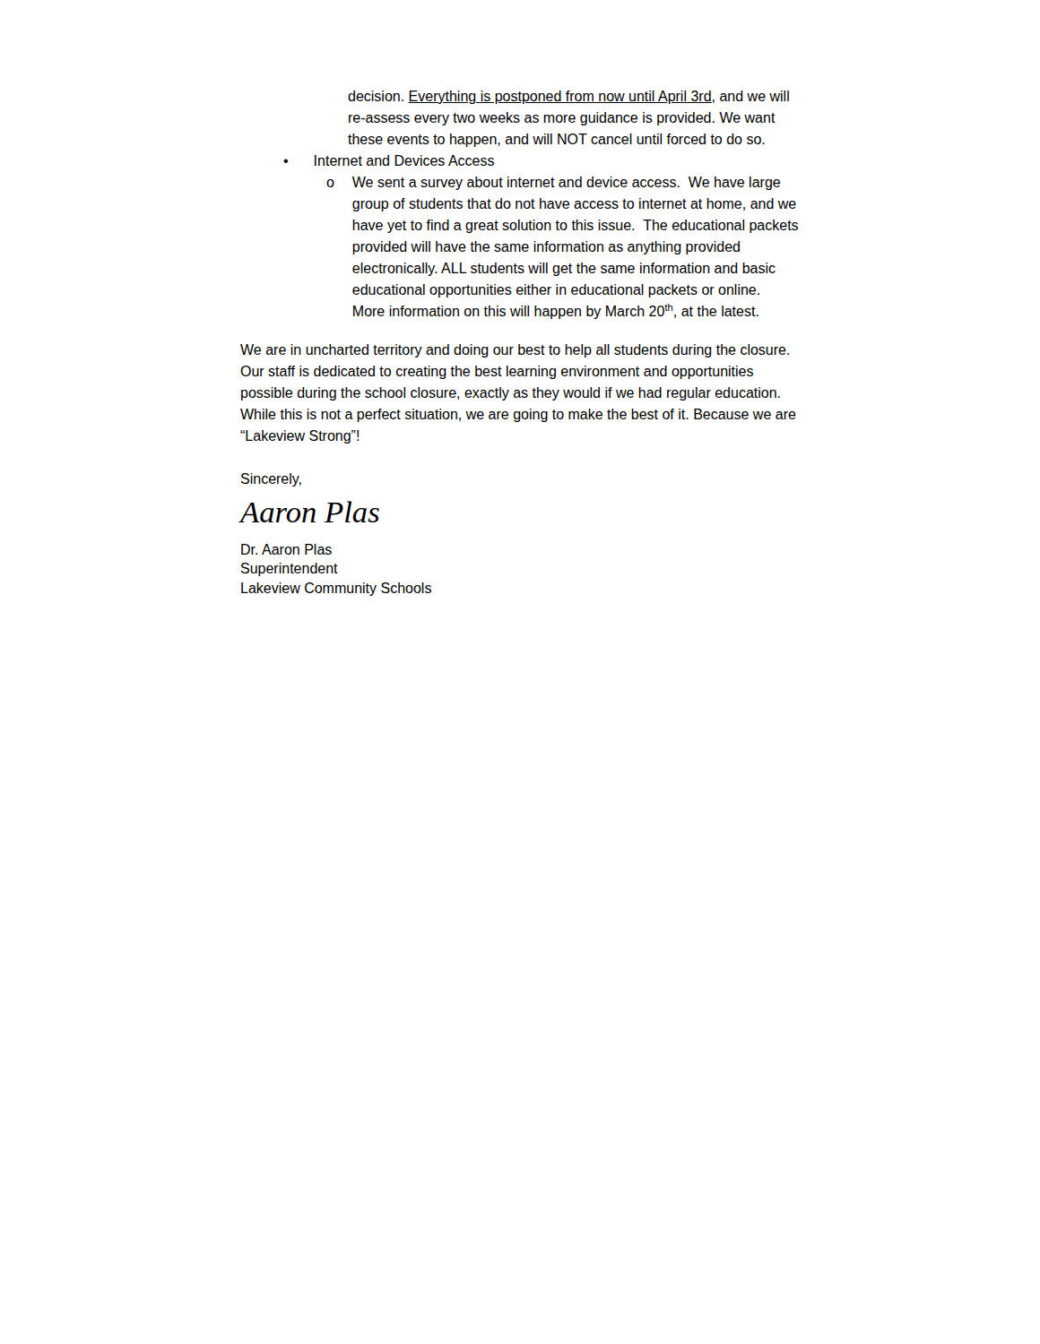decision. Everything is postponed from now until April 3rd, and we will re-assess every two weeks as more guidance is provided. We want these events to happen, and will NOT cancel until forced to do so.
•
Internet and Devices Access
o
We sent a survey about internet and device access. We have large group of students that do not have access to internet at home, and we have yet to find a great solution to this issue. The educational packets provided will have the same information as anything provided electronically. ALL students will get the same information and basic educational opportunities either in educational packets or online. More information on this will happen by March 20th, at the latest.
We are in uncharted territory and doing our best to help all students during the closure. Our staff is dedicated to creating the best learning environment and opportunities possible during the school closure, exactly as they would if we had regular education. While this is not a perfect situation, we are going to make the best of it. Because we are “Lakeview Strong”!
Sincerely,
Aaron Plas
Dr. Aaron Plas
Superintendent
Lakeview Community Schools